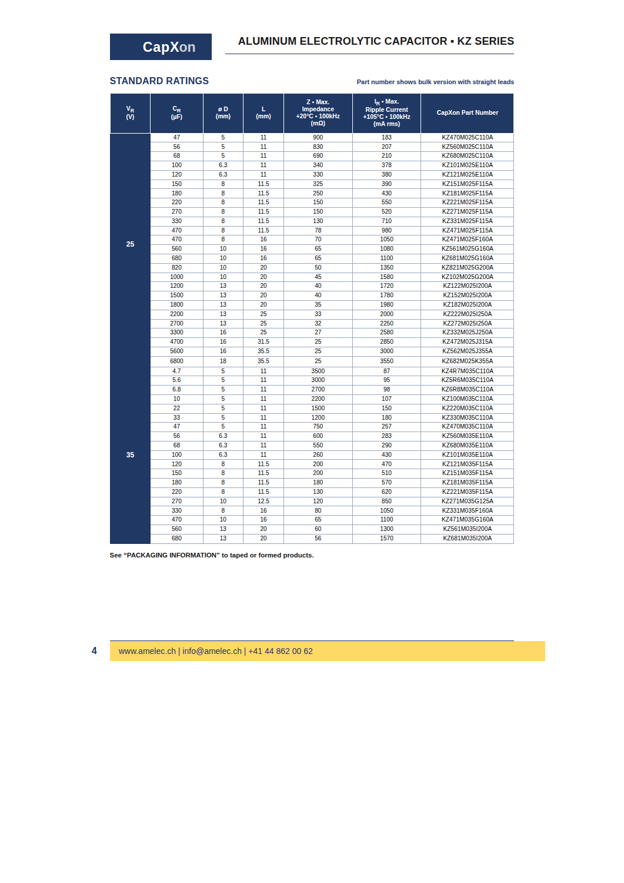CapX CapXon on
ALUMINUM ELECTROLYTIC CAPACITOR ▪ KZ SERIES
STANDARD RATINGS
Part number shows bulk version with straight leads
| V R (V) | C R (µF) | ø D (mm) | L (mm) | Z ▪ Max. Impedance +20°C ▪ 100kHz (mΩ) | I R ▪ Max. Ripple Current +105°C ▪ 100kHz (mA rms) | CapXon Part Number |
| --- | --- | --- | --- | --- | --- | --- |
| 25 | 47 | 5 | 11 | 900 | 183 | KZ470M025C110A |
| 56 | 5 | 11 | 830 | 207 | KZ560M025C110A |
| 68 | 5 | 11 | 690 | 210 | KZ680M025C110A |
| 100 | 6.3 | 11 | 340 | 378 | KZ101M025E110A |
| 120 | 6.3 | 11 | 330 | 380 | KZ121M025E110A |
| 150 | 8 | 11.5 | 325 | 390 | KZ151M025F115A |
| 180 | 8 | 11.5 | 250 | 430 | KZ181M025F115A |
| 220 | 8 | 11.5 | 150 | 550 | KZ221M025F115A |
| 270 | 8 | 11.5 | 150 | 520 | KZ271M025F115A |
| 330 | 8 | 11.5 | 130 | 710 | KZ331M025F115A |
| 470 | 8 | 11.5 | 78 | 980 | KZ471M025F115A |
| 470 | 8 | 16 | 70 | 1050 | KZ471M025F160A |
| 560 | 10 | 16 | 65 | 1080 | KZ561M025G160A |
| 680 | 10 | 16 | 65 | 1100 | KZ681M025G160A |
| 820 | 10 | 20 | 50 | 1350 | KZ821M025G200A |
| 1000 | 10 | 20 | 45 | 1580 | KZ102M025G200A |
| 1200 | 13 | 20 | 40 | 1720 | KZ122M025I200A |
| 1500 | 13 | 20 | 40 | 1780 | KZ152M025I200A |
| 1800 | 13 | 20 | 35 | 1980 | KZ182M025I200A |
| 2200 | 13 | 25 | 33 | 2000 | KZ222M025I250A |
| 2700 | 13 | 25 | 32 | 2250 | KZ272M025I250A |
| 3300 | 16 | 25 | 27 | 2580 | KZ332M025J250A |
| 4700 | 16 | 31.5 | 25 | 2850 | KZ472M025J315A |
| 5600 | 16 | 35.5 | 25 | 3000 | KZ562M025J355A |
| | 6800 | 18 | 35.5 | 25 | 3550 | KZ682M025K355A |
| 35 | 4.7 | 5 | 11 | 3500 | 87 | KZ4R7M035C110A |
| 5.6 | 5 | 11 | 3000 | 95 | KZ5R6M035C110A |
| 6.8 | 5 | 11 | 2700 | 98 | KZ6R8M035C110A |
| 10 | 5 | 11 | 2200 | 107 | KZ100M035C110A |
| 22 | 5 | 11 | 1500 | 150 | KZ220M035C110A |
| 33 | 5 | 11 | 1200 | 180 | KZ330M035C110A |
| 47 | 5 | 11 | 750 | 257 | KZ470M035C110A |
| 56 | 6.3 | 11 | 600 | 283 | KZ560M035E110A |
| 68 | 6.3 | 11 | 550 | 290 | KZ680M035E110A |
| 100 | 6.3 | 11 | 260 | 430 | KZ101M035E110A |
| 120 | 8 | 11.5 | 200 | 470 | KZ121M035F115A |
| 150 | 8 | 11.5 | 200 | 510 | KZ151M035F115A |
| 180 | 8 | 11.5 | 180 | 570 | KZ181M035F115A |
| 220 | 8 | 11.5 | 130 | 620 | KZ221M035F115A |
| 270 | 10 | 12.5 | 120 | 850 | KZ271M035G125A |
| 330 | 8 | 16 | 80 | 1050 | KZ331M035F160A |
| 470 | 10 | 16 | 65 | 1100 | KZ471M035G160A |
| 560 | 13 | 20 | 60 | 1300 | KZ561M035I200A |
| 680 | 13 | 20 | 56 | 1570 | KZ681M035I200A |
See “PACKAGING INFORMATION” to taped or formed products.
4
www.amelec.ch | info@amelec.ch | +41 44 862 00 62